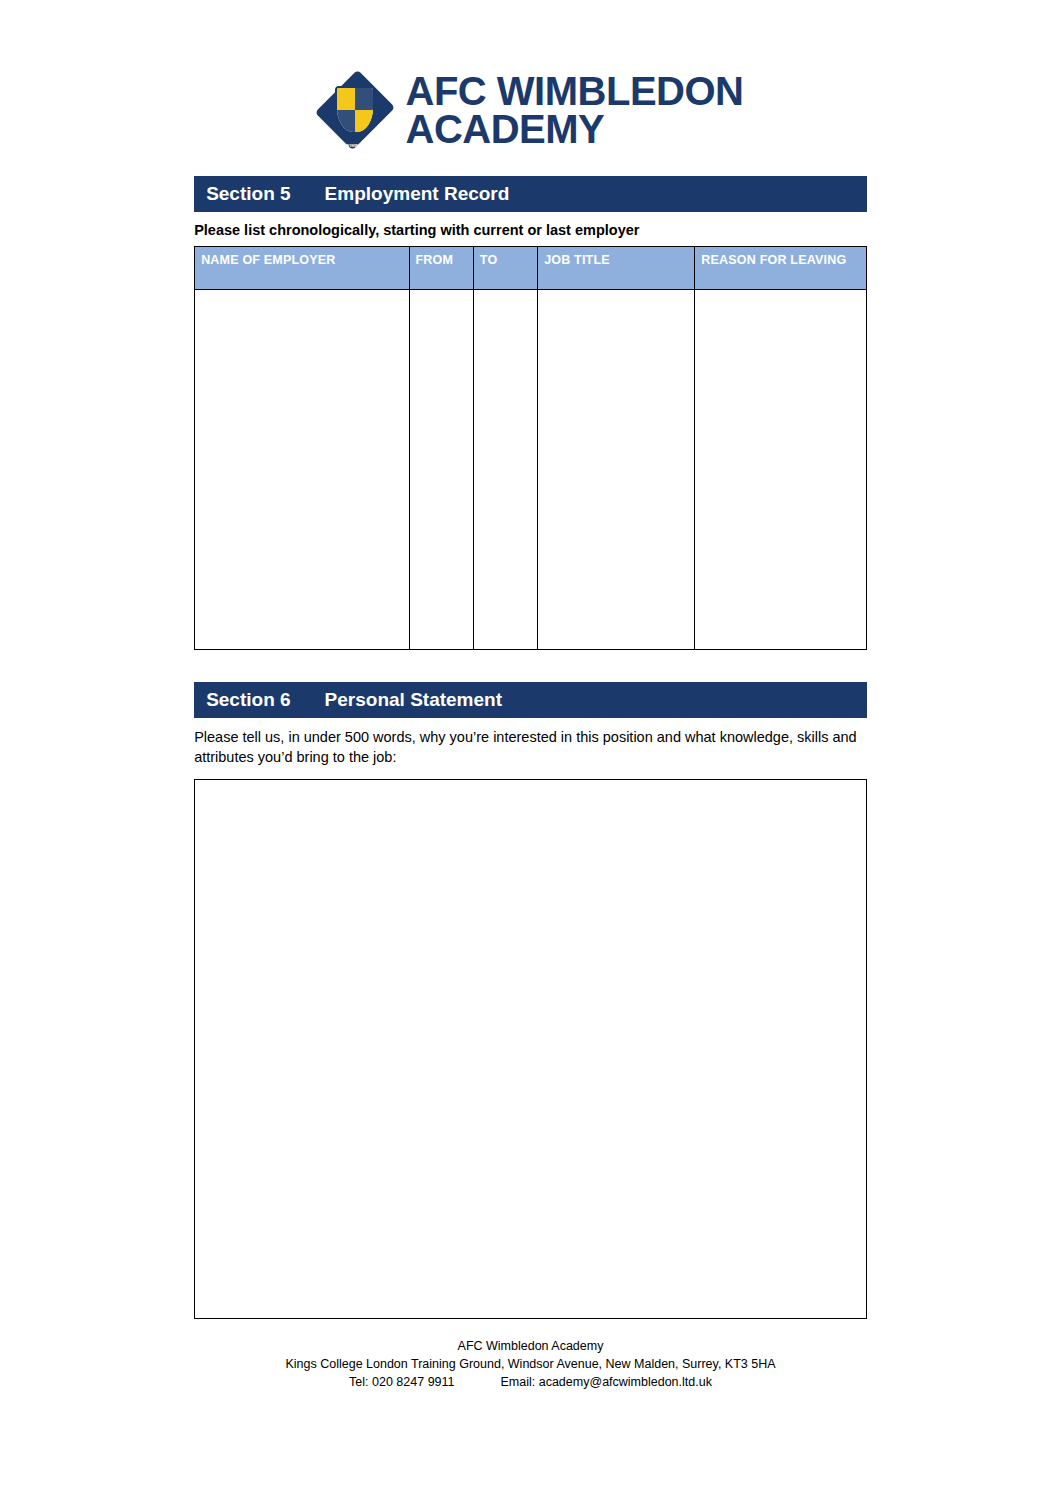AFC WIMBLEDON
AFC WIMBLEDON
ACADEMY
Section 5 Employment Record
Please list chronologically, starting with current or last employer
| NAME OF EMPLOYER | FROM | TO | JOB TITLE | REASON FOR LEAVING |
| --- | --- | --- | --- | --- |
Section 6 Personal Statement
Please tell us, in under 500 words, why you’re interested in this position and what knowledge, skills and attributes you’d bring to the job:
AFC Wimbledon Academy
Kings College London Training Ground, Windsor Avenue, New Malden, Surrey, KT3 5HA
Tel: 020 8247 9911 Email: academy@afcwimbledon.ltd.uk